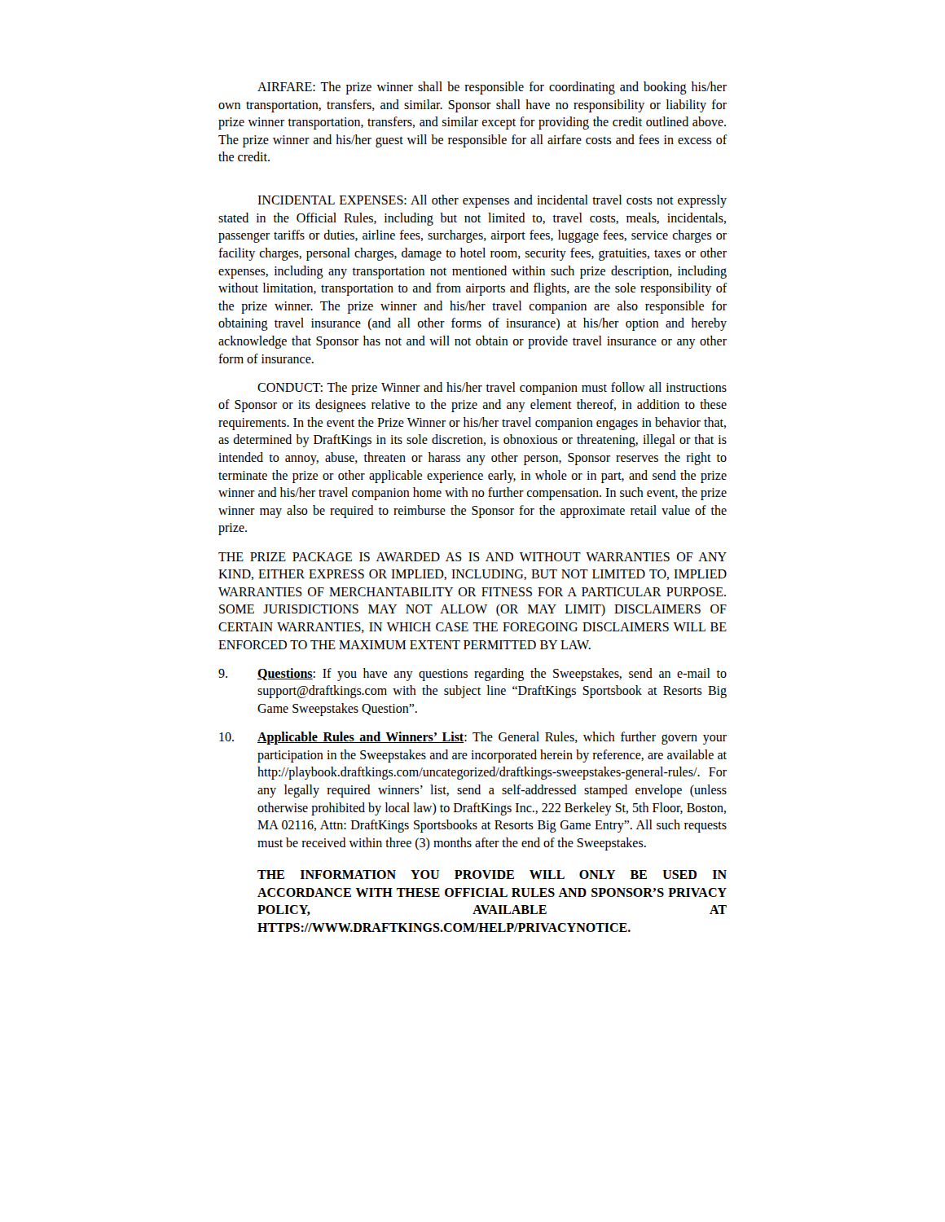AIRFARE: The prize winner shall be responsible for coordinating and booking his/her own transportation, transfers, and similar. Sponsor shall have no responsibility or liability for prize winner transportation, transfers, and similar except for providing the credit outlined above. The prize winner and his/her guest will be responsible for all airfare costs and fees in excess of the credit.
INCIDENTAL EXPENSES: All other expenses and incidental travel costs not expressly stated in the Official Rules, including but not limited to, travel costs, meals, incidentals, passenger tariffs or duties, airline fees, surcharges, airport fees, luggage fees, service charges or facility charges, personal charges, damage to hotel room, security fees, gratuities, taxes or other expenses, including any transportation not mentioned within such prize description, including without limitation, transportation to and from airports and flights, are the sole responsibility of the prize winner. The prize winner and his/her travel companion are also responsible for obtaining travel insurance (and all other forms of insurance) at his/her option and hereby acknowledge that Sponsor has not and will not obtain or provide travel insurance or any other form of insurance.
CONDUCT: The prize Winner and his/her travel companion must follow all instructions of Sponsor or its designees relative to the prize and any element thereof, in addition to these requirements. In the event the Prize Winner or his/her travel companion engages in behavior that, as determined by DraftKings in its sole discretion, is obnoxious or threatening, illegal or that is intended to annoy, abuse, threaten or harass any other person, Sponsor reserves the right to terminate the prize or other applicable experience early, in whole or in part, and send the prize winner and his/her travel companion home with no further compensation. In such event, the prize winner may also be required to reimburse the Sponsor for the approximate retail value of the prize.
THE PRIZE PACKAGE IS AWARDED AS IS AND WITHOUT WARRANTIES OF ANY KIND, EITHER EXPRESS OR IMPLIED, INCLUDING, BUT NOT LIMITED TO, IMPLIED WARRANTIES OF MERCHANTABILITY OR FITNESS FOR A PARTICULAR PURPOSE. SOME JURISDICTIONS MAY NOT ALLOW (OR MAY LIMIT) DISCLAIMERS OF CERTAIN WARRANTIES, IN WHICH CASE THE FOREGOING DISCLAIMERS WILL BE ENFORCED TO THE MAXIMUM EXTENT PERMITTED BY LAW.
9. Questions: If you have any questions regarding the Sweepstakes, send an e-mail to support@draftkings.com with the subject line “DraftKings Sportsbook at Resorts Big Game Sweepstakes Question”.
10. Applicable Rules and Winners’ List: The General Rules, which further govern your participation in the Sweepstakes and are incorporated herein by reference, are available at http://playbook.draftkings.com/uncategorized/draftkings-sweepstakes-general-rules/. For any legally required winners’ list, send a self-addressed stamped envelope (unless otherwise prohibited by local law) to DraftKings Inc., 222 Berkeley St, 5th Floor, Boston, MA 02116, Attn: DraftKings Sportsbooks at Resorts Big Game Entry”. All such requests must be received within three (3) months after the end of the Sweepstakes.
THE INFORMATION YOU PROVIDE WILL ONLY BE USED IN ACCORDANCE WITH THESE OFFICIAL RULES AND SPONSOR’S PRIVACY POLICY, AVAILABLE AT HTTPS://WWW.DRAFTKINGS.COM/HELP/PRIVACYNOTICE.